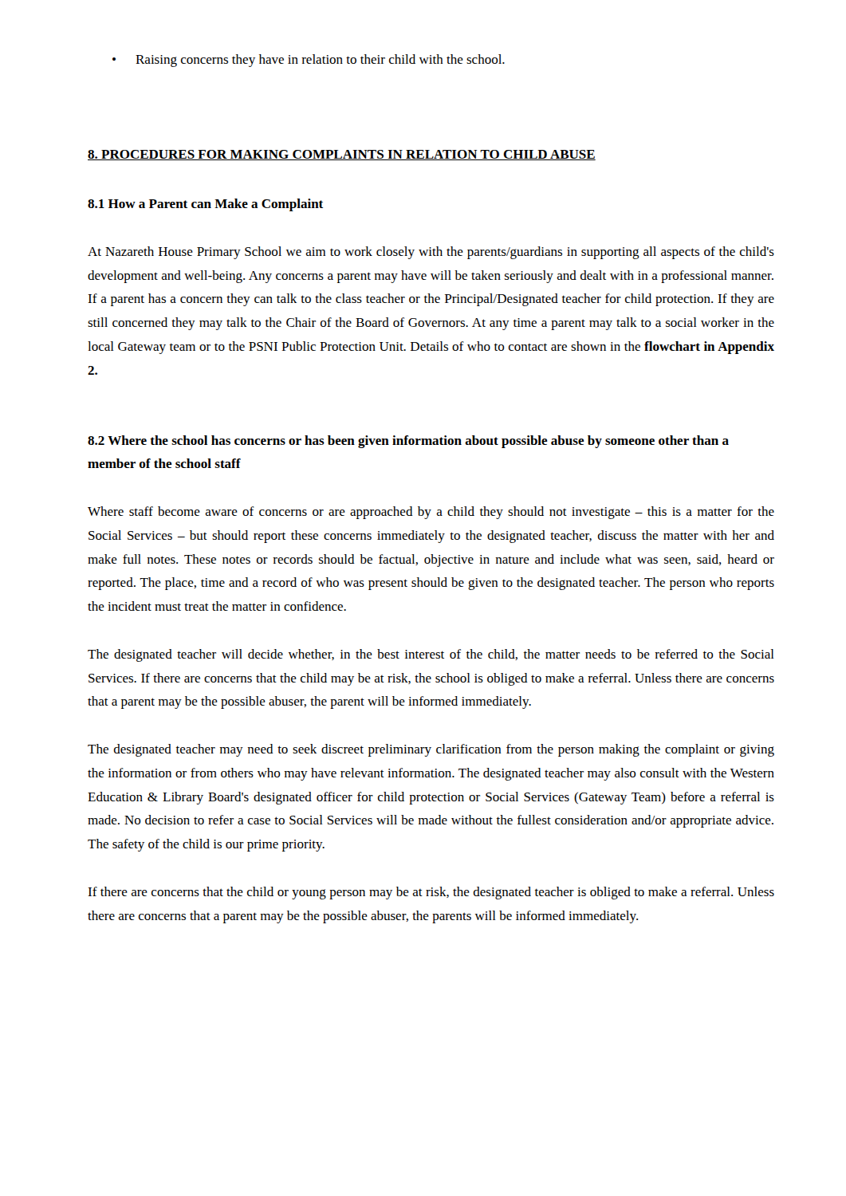Raising concerns they have in relation to their child with the school.
8. PROCEDURES FOR MAKING COMPLAINTS IN RELATION TO CHILD ABUSE
8.1 How a Parent can Make a Complaint
At Nazareth House Primary School we aim to work closely with the parents/guardians in supporting all aspects of the child's development and well-being. Any concerns a parent may have will be taken seriously and dealt with in a professional manner. If a parent has a concern they can talk to the class teacher or the Principal/Designated teacher for child protection. If they are still concerned they may talk to the Chair of the Board of Governors. At any time a parent may talk to a social worker in the local Gateway team or to the PSNI Public Protection Unit. Details of who to contact are shown in the flowchart in Appendix 2.
8.2 Where the school has concerns or has been given information about possible abuse by someone other than a member of the school staff
Where staff become aware of concerns or are approached by a child they should not investigate – this is a matter for the Social Services – but should report these concerns immediately to the designated teacher, discuss the matter with her and make full notes. These notes or records should be factual, objective in nature and include what was seen, said, heard or reported. The place, time and a record of who was present should be given to the designated teacher. The person who reports the incident must treat the matter in confidence.
The designated teacher will decide whether, in the best interest of the child, the matter needs to be referred to the Social Services. If there are concerns that the child may be at risk, the school is obliged to make a referral. Unless there are concerns that a parent may be the possible abuser, the parent will be informed immediately.
The designated teacher may need to seek discreet preliminary clarification from the person making the complaint or giving the information or from others who may have relevant information. The designated teacher may also consult with the Western Education & Library Board's designated officer for child protection or Social Services (Gateway Team) before a referral is made. No decision to refer a case to Social Services will be made without the fullest consideration and/or appropriate advice. The safety of the child is our prime priority.
If there are concerns that the child or young person may be at risk, the designated teacher is obliged to make a referral. Unless there are concerns that a parent may be the possible abuser, the parents will be informed immediately.